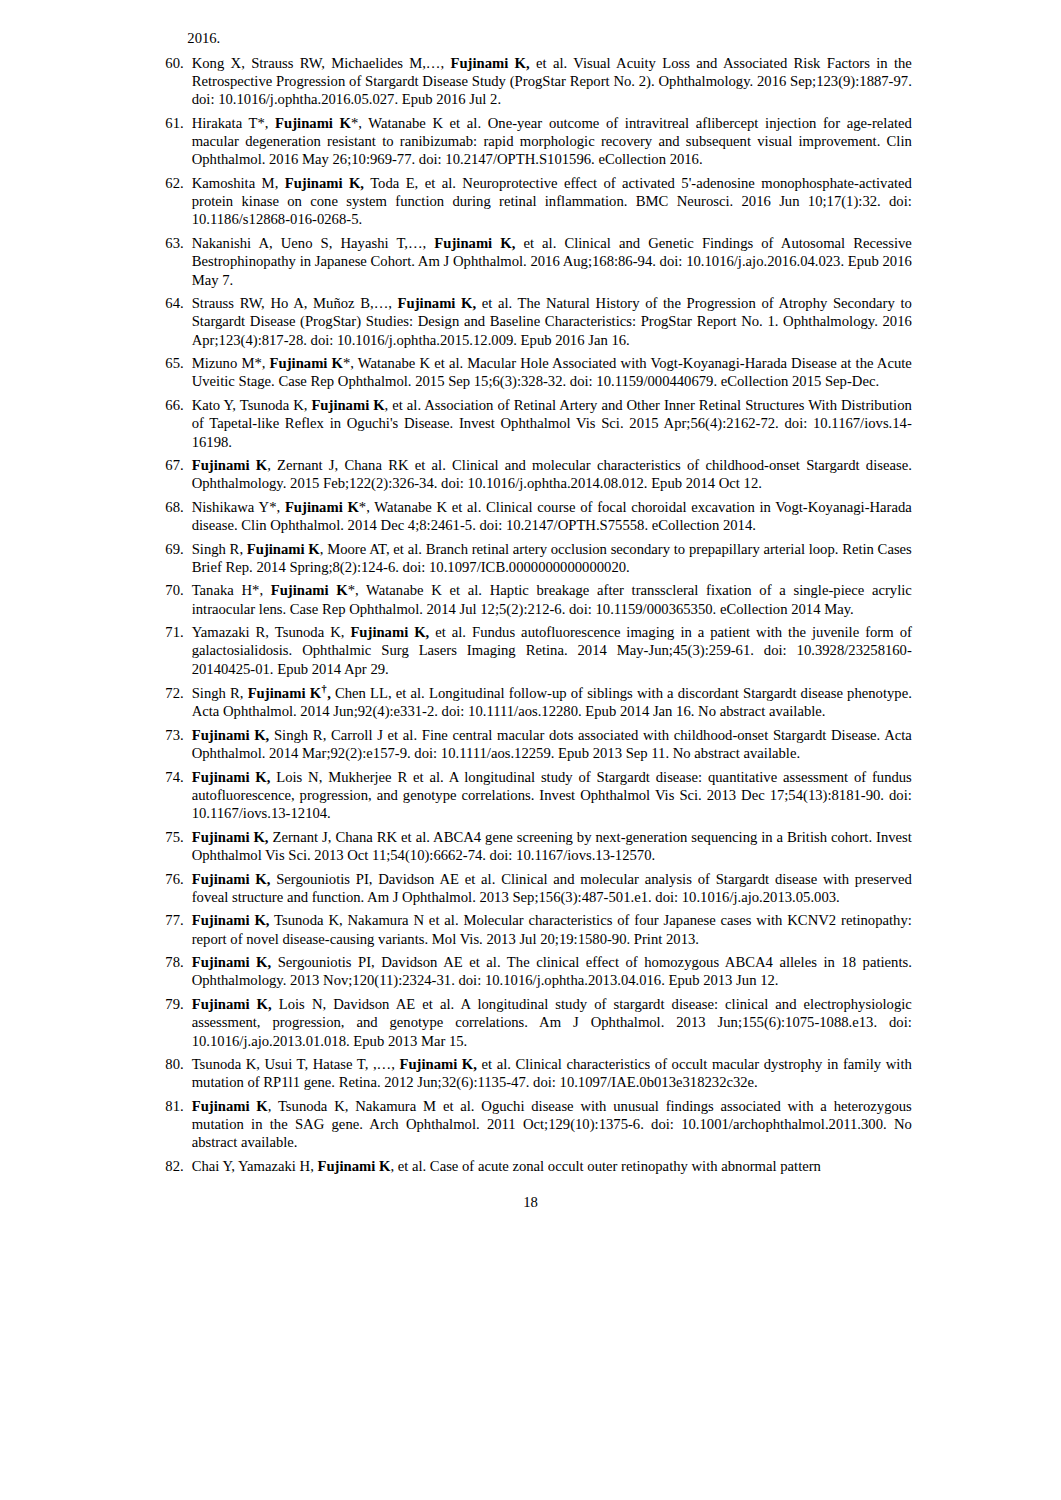2016.
Kong X, Strauss RW, Michaelides M,…, Fujinami K, et al. Visual Acuity Loss and Associated Risk Factors in the Retrospective Progression of Stargardt Disease Study (ProgStar Report No. 2). Ophthalmology. 2016 Sep;123(9):1887-97. doi: 10.1016/j.ophtha.2016.05.027. Epub 2016 Jul 2.
Hirakata T*, Fujinami K*, Watanabe K et al. One-year outcome of intravitreal aflibercept injection for age-related macular degeneration resistant to ranibizumab: rapid morphologic recovery and subsequent visual improvement. Clin Ophthalmol. 2016 May 26;10:969-77. doi: 10.2147/OPTH.S101596. eCollection 2016.
Kamoshita M, Fujinami K, Toda E, et al. Neuroprotective effect of activated 5'-adenosine monophosphate-activated protein kinase on cone system function during retinal inflammation. BMC Neurosci. 2016 Jun 10;17(1):32. doi: 10.1186/s12868-016-0268-5.
Nakanishi A, Ueno S, Hayashi T,…, Fujinami K, et al. Clinical and Genetic Findings of Autosomal Recessive Bestrophinopathy in Japanese Cohort. Am J Ophthalmol. 2016 Aug;168:86-94. doi: 10.1016/j.ajo.2016.04.023. Epub 2016 May 7.
Strauss RW, Ho A, Muñoz B,…, Fujinami K, et al. The Natural History of the Progression of Atrophy Secondary to Stargardt Disease (ProgStar) Studies: Design and Baseline Characteristics: ProgStar Report No. 1. Ophthalmology. 2016 Apr;123(4):817-28. doi: 10.1016/j.ophtha.2015.12.009. Epub 2016 Jan 16.
Mizuno M*, Fujinami K*, Watanabe K et al. Macular Hole Associated with Vogt-Koyanagi-Harada Disease at the Acute Uveitic Stage. Case Rep Ophthalmol. 2015 Sep 15;6(3):328-32. doi: 10.1159/000440679. eCollection 2015 Sep-Dec.
Kato Y, Tsunoda K, Fujinami K, et al. Association of Retinal Artery and Other Inner Retinal Structures With Distribution of Tapetal-like Reflex in Oguchi's Disease. Invest Ophthalmol Vis Sci. 2015 Apr;56(4):2162-72. doi: 10.1167/iovs.14-16198.
Fujinami K, Zernant J, Chana RK et al. Clinical and molecular characteristics of childhood-onset Stargardt disease. Ophthalmology. 2015 Feb;122(2):326-34. doi: 10.1016/j.ophtha.2014.08.012. Epub 2014 Oct 12.
Nishikawa Y*, Fujinami K*, Watanabe K et al. Clinical course of focal choroidal excavation in Vogt-Koyanagi-Harada disease. Clin Ophthalmol. 2014 Dec 4;8:2461-5. doi: 10.2147/OPTH.S75558. eCollection 2014.
Singh R, Fujinami K, Moore AT, et al. Branch retinal artery occlusion secondary to prepapillary arterial loop. Retin Cases Brief Rep. 2014 Spring;8(2):124-6. doi: 10.1097/ICB.0000000000000020.
Tanaka H*, Fujinami K*, Watanabe K et al. Haptic breakage after transscleral fixation of a single-piece acrylic intraocular lens. Case Rep Ophthalmol. 2014 Jul 12;5(2):212-6. doi: 10.1159/000365350. eCollection 2014 May.
Yamazaki R, Tsunoda K, Fujinami K, et al. Fundus autofluorescence imaging in a patient with the juvenile form of galactosialidosis. Ophthalmic Surg Lasers Imaging Retina. 2014 May-Jun;45(3):259-61. doi: 10.3928/23258160-20140425-01. Epub 2014 Apr 29.
Singh R, Fujinami K†, Chen LL, et al. Longitudinal follow-up of siblings with a discordant Stargardt disease phenotype. Acta Ophthalmol. 2014 Jun;92(4):e331-2. doi: 10.1111/aos.12280. Epub 2014 Jan 16. No abstract available.
Fujinami K, Singh R, Carroll J et al. Fine central macular dots associated with childhood-onset Stargardt Disease. Acta Ophthalmol. 2014 Mar;92(2):e157-9. doi: 10.1111/aos.12259. Epub 2013 Sep 11. No abstract available.
Fujinami K, Lois N, Mukherjee R et al. A longitudinal study of Stargardt disease: quantitative assessment of fundus autofluorescence, progression, and genotype correlations. Invest Ophthalmol Vis Sci. 2013 Dec 17;54(13):8181-90. doi: 10.1167/iovs.13-12104.
Fujinami K, Zernant J, Chana RK et al. ABCA4 gene screening by next-generation sequencing in a British cohort. Invest Ophthalmol Vis Sci. 2013 Oct 11;54(10):6662-74. doi: 10.1167/iovs.13-12570.
Fujinami K, Sergouniotis PI, Davidson AE et al. Clinical and molecular analysis of Stargardt disease with preserved foveal structure and function. Am J Ophthalmol. 2013 Sep;156(3):487-501.e1. doi: 10.1016/j.ajo.2013.05.003.
Fujinami K, Tsunoda K, Nakamura N et al. Molecular characteristics of four Japanese cases with KCNV2 retinopathy: report of novel disease-causing variants. Mol Vis. 2013 Jul 20;19:1580-90. Print 2013.
Fujinami K, Sergouniotis PI, Davidson AE et al. The clinical effect of homozygous ABCA4 alleles in 18 patients. Ophthalmology. 2013 Nov;120(11):2324-31. doi: 10.1016/j.ophtha.2013.04.016. Epub 2013 Jun 12.
Fujinami K, Lois N, Davidson AE et al. A longitudinal study of stargardt disease: clinical and electrophysiologic assessment, progression, and genotype correlations. Am J Ophthalmol. 2013 Jun;155(6):1075-1088.e13. doi: 10.1016/j.ajo.2013.01.018. Epub 2013 Mar 15.
Tsunoda K, Usui T, Hatase T, ,…, Fujinami K, et al. Clinical characteristics of occult macular dystrophy in family with mutation of RP1l1 gene. Retina. 2012 Jun;32(6):1135-47. doi: 10.1097/IAE.0b013e318232c32e.
Fujinami K, Tsunoda K, Nakamura M et al. Oguchi disease with unusual findings associated with a heterozygous mutation in the SAG gene. Arch Ophthalmol. 2011 Oct;129(10):1375-6. doi: 10.1001/archophthalmol.2011.300. No abstract available.
Chai Y, Yamazaki H, Fujinami K, et al. Case of acute zonal occult outer retinopathy with abnormal pattern
18